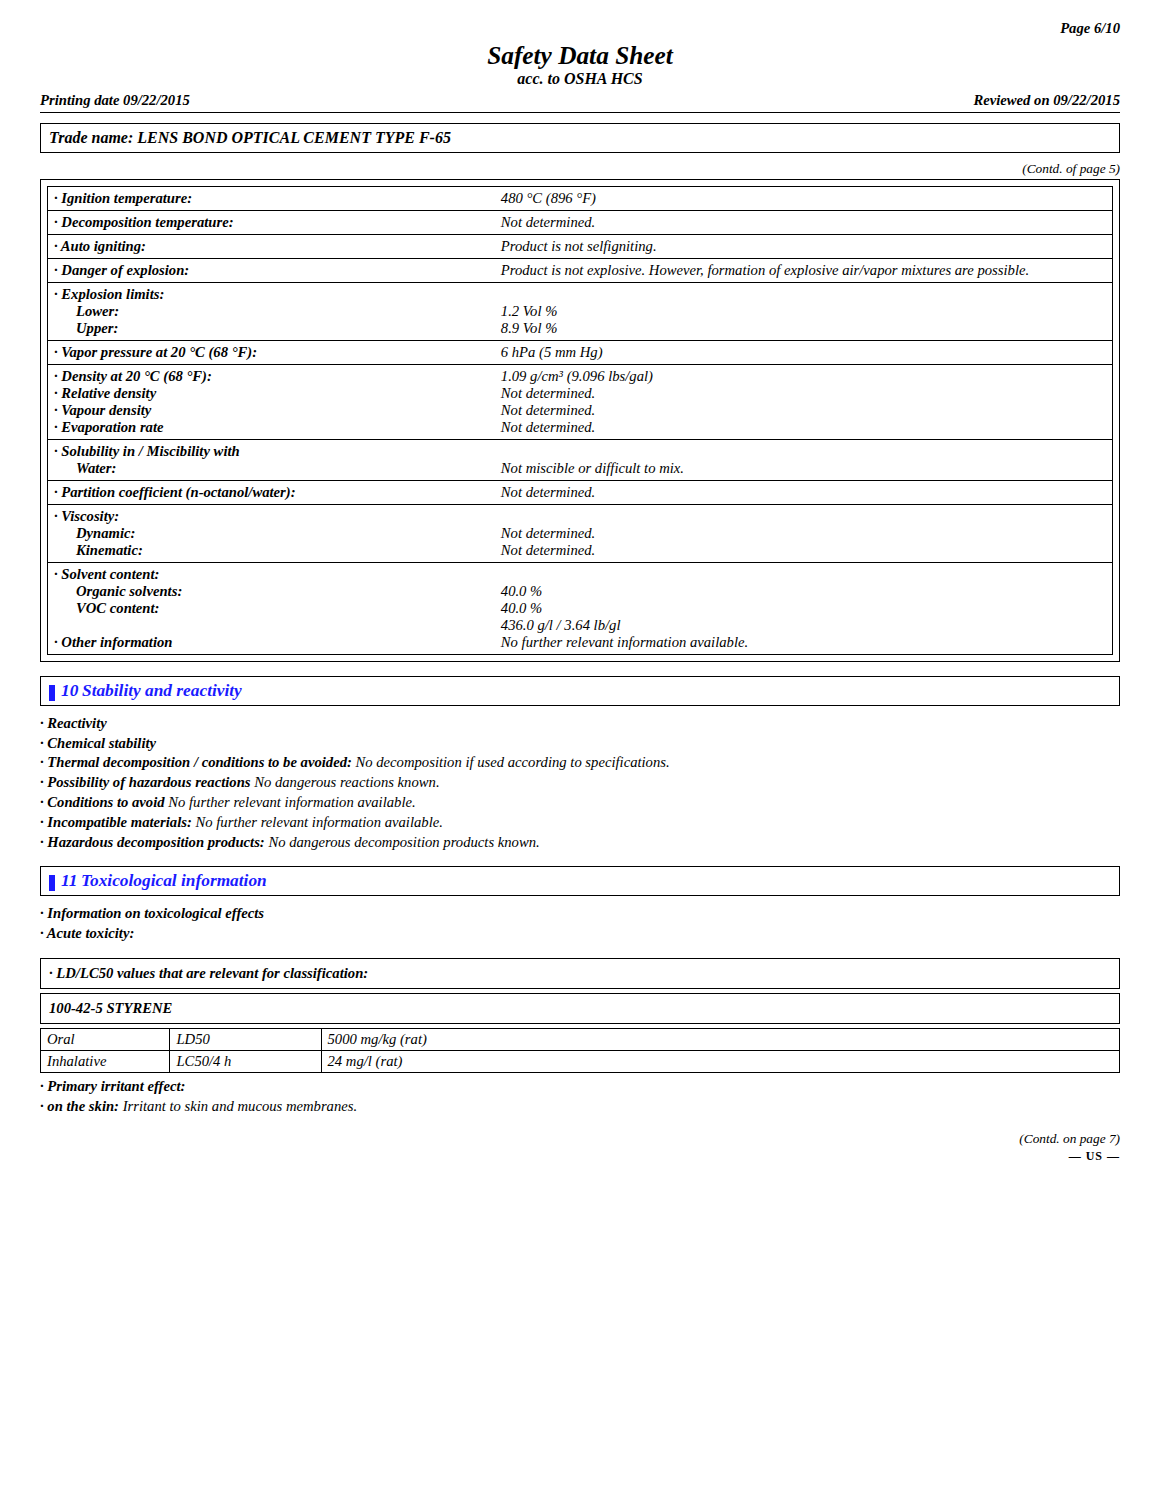Page 6/10
Safety Data Sheet
acc. to OSHA HCS
Printing date 09/22/2015 Reviewed on 09/22/2015
Trade name: LENS BOND OPTICAL CEMENT TYPE F-65
(Contd. of page 5)
| · Ignition temperature: | 480 °C (896 °F) |
| · Decomposition temperature: | Not determined. |
| · Auto igniting: | Product is not selfigniting. |
| · Danger of explosion: | Product is not explosive. However, formation of explosive air/vapor mixtures are possible. |
| · Explosion limits: Lower: Upper: | 1.2 Vol % 8.9 Vol % |
| · Vapor pressure at 20 °C (68 °F): | 6 hPa (5 mm Hg) |
| · Density at 20 °C (68 °F): · Relative density · Vapour density · Evaporation rate | 1.09 g/cm³ (9.096 lbs/gal) Not determined. Not determined. Not determined. |
| · Solubility in / Miscibility with Water: | Not miscible or difficult to mix. |
| · Partition coefficient (n-octanol/water): | Not determined. |
| · Viscosity: Dynamic: Kinematic: | Not determined. Not determined. |
| · Solvent content: Organic solvents: VOC content: · Other information | 40.0 % 40.0 % 436.0 g/l / 3.64 lb/gl No further relevant information available. |
10 Stability and reactivity
· Reactivity
· Chemical stability
· Thermal decomposition / conditions to be avoided: No decomposition if used according to specifications.
· Possibility of hazardous reactions No dangerous reactions known.
· Conditions to avoid No further relevant information available.
· Incompatible materials: No further relevant information available.
· Hazardous decomposition products: No dangerous decomposition products known.
11 Toxicological information
· Information on toxicological effects
· Acute toxicity:
· LD/LC50 values that are relevant for classification:
100-42-5 STYRENE
| Oral | LD50 | 5000 mg/kg (rat) |
| Inhalative | LC50/4 h | 24 mg/l (rat) |
· Primary irritant effect:
· on the skin: Irritant to skin and mucous membranes.
(Contd. on page 7)
US